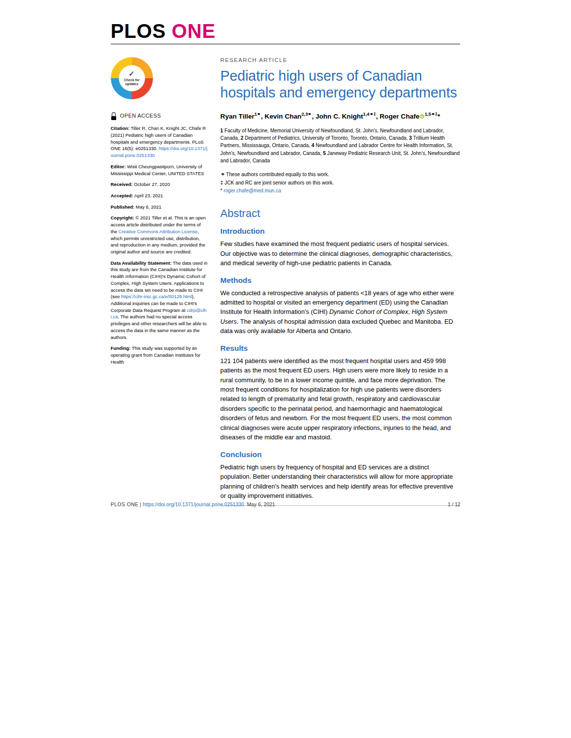PLOS ONE
✓ Check for
updates
OPEN ACCESS
Citation: Tiller R, Chan K, Knight JC, Chafe R (2021) Pediatric high users of Canadian hospitals and emergency departments. PLoS ONE 16(5): e0251330. https://doi.org/10.1371/journal.pone.0251330
Editor: Wisit Cheungpasitporn, University of Mississippi Medical Center, UNITED STATES
Received: October 27, 2020
Accepted: April 23, 2021
Published: May 6, 2021
Copyright: © 2021 Tiller et al. This is an open access article distributed under the terms of the Creative Commons Attribution License, which permits unrestricted use, distribution, and reproduction in any medium, provided the original author and source are credited.
Data Availability Statement: The data used in this study are from the Canadian Institute for Health Information (CIHI)'s Dynamic Cohort of Complex, High System Users. Applications to access the data set need to be made to CIHI (see https://cihr-irsc.gc.ca/e/50129.html). Additional inquiries can be made to CIHI's Corporate Data Request Program at cdrp@cihi.ca. The authors had no special access privileges and other researchers will be able to access the data in the same manner as the authors.
Funding: This study was supported by an operating grant from Canadian Institutes for Health
RESEARCH ARTICLE
Pediatric high users of Canadian hospitals and emergency departments
Ryan Tiller1⚭, Kevin Chan2,3⚭, John C. Knight1,4⚭‡, Roger Chafe1,5⚭‡*
1 Faculty of Medicine, Memorial University of Newfoundland, St. John's, Newfoundland and Labrador, Canada, 2 Department of Pediatrics, University of Toronto, Toronto, Ontario, Canada, 3 Trillium Health Partners, Mississauga, Ontario, Canada, 4 Newfoundland and Labrador Centre for Health Information, St. John's, Newfoundland and Labrador, Canada, 5 Janeway Pediatric Research Unit, St. John's, Newfoundland and Labrador, Canada
⚭ These authors contributed equally to this work.
‡ JCK and RC are joint senior authors on this work.
* roger.chafe@med.mun.ca
Abstract
Introduction
Few studies have examined the most frequent pediatric users of hospital services. Our objective was to determine the clinical diagnoses, demographic characteristics, and medical severity of high-use pediatric patients in Canada.
Methods
We conducted a retrospective analysis of patients <18 years of age who either were admitted to hospital or visited an emergency department (ED) using the Canadian Institute for Health Information's (CIHI) Dynamic Cohort of Complex, High System Users. The analysis of hospital admission data excluded Quebec and Manitoba. ED data was only available for Alberta and Ontario.
Results
121 104 patients were identified as the most frequent hospital users and 459 998 patients as the most frequent ED users. High users were more likely to reside in a rural community, to be in a lower income quintile, and face more deprivation. The most frequent conditions for hospitalization for high use patients were disorders related to length of prematurity and fetal growth, respiratory and cardiovascular disorders specific to the perinatal period, and haemorrhagic and haematological disorders of fetus and newborn. For the most frequent ED users, the most common clinical diagnoses were acute upper respiratory infections, injuries to the head, and diseases of the middle ear and mastoid.
Conclusion
Pediatric high users by frequency of hospital and ED services are a distinct population. Better understanding their characteristics will allow for more appropriate planning of children's health services and help identify areas for effective preventive or quality improvement initiatives.
PLOS ONE | https://doi.org/10.1371/journal.pone.0251330 May 6, 2021
1 / 12